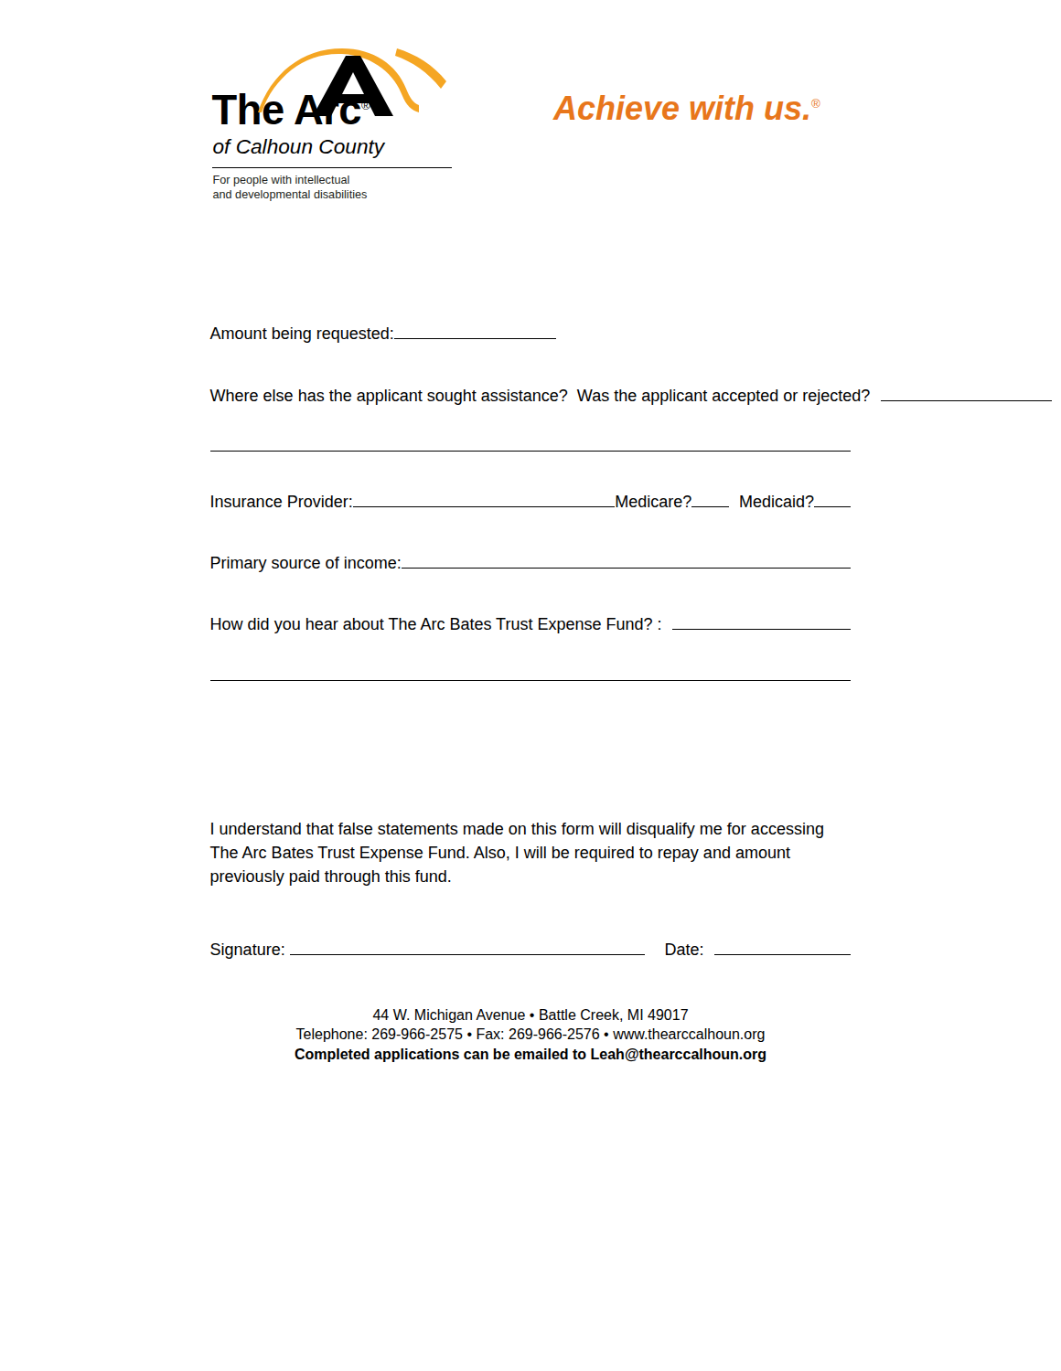The Arc®
of Calhoun County
For people with intellectual
and developmental disabilities
Achieve with us.®
Amount being requested:
Where else has the applicant sought assistance? Was the applicant accepted or rejected?
Insurance Provider: Medicare? Medicaid?
Primary source of income:
How did you hear about The Arc Bates Trust Expense Fund? :
I understand that false statements made on this form will disqualify me for accessing The Arc Bates Trust Expense Fund. Also, I will be required to repay and amount previously paid through this fund.
Signature: Date:
44 W. Michigan Avenue • Battle Creek, MI 49017
Telephone: 269-966-2575 • Fax: 269-966-2576 • www.thearccalhoun.org
Completed applications can be emailed to Leah@thearccalhoun.org